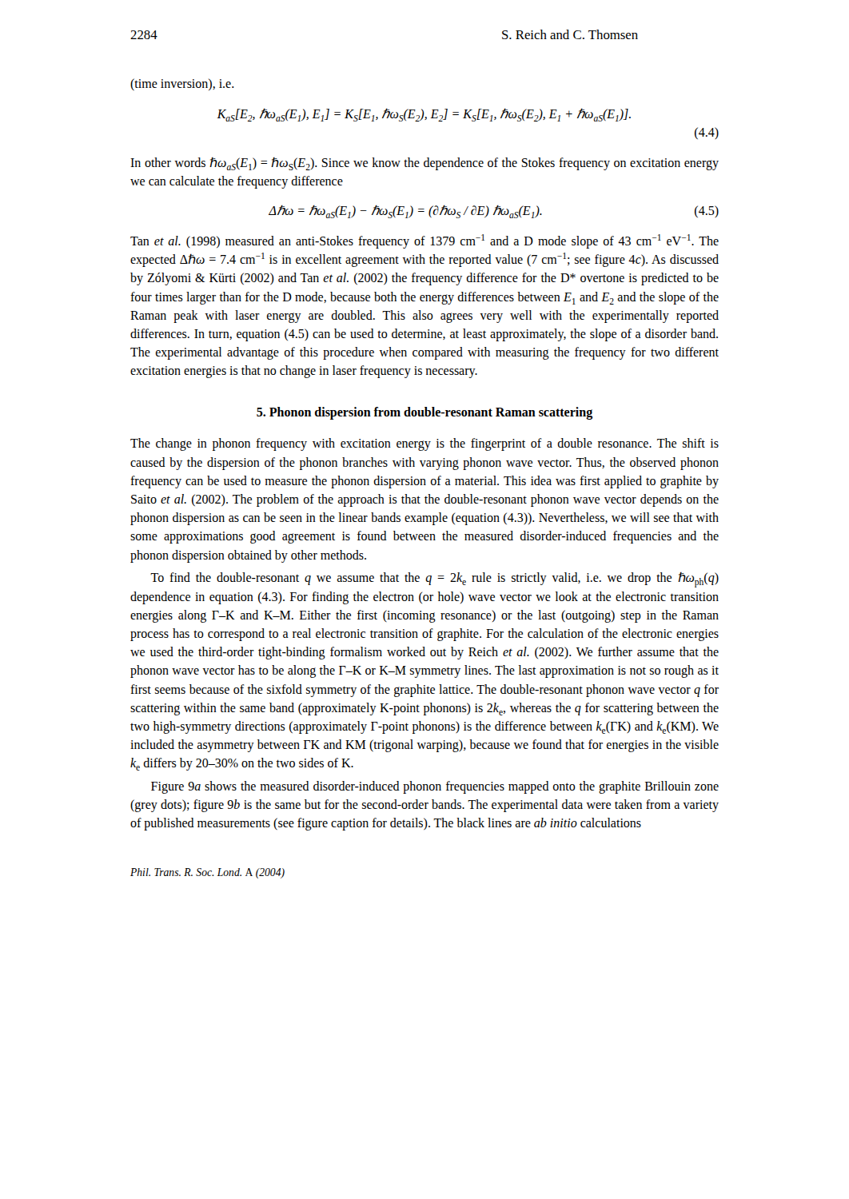2284 S. Reich and C. Thomsen
(time inversion), i.e.
KaS[E2, ℏωaS(E1), E1] = KS[E1, ℏωS(E2), E2] = KS[E1, ℏωS(E2), E1 + ℏωaS(E1)].
(4.4)
In other words ℏωaS(E1) = ℏωS(E2). Since we know the dependence of the Stokes frequency on excitation energy we can calculate the frequency difference
Δℏω = ℏωaS(E1) − ℏωS(E1) = (∂ℏωS / ∂E) ℏωaS(E1). (4.5)
Tan et al. (1998) measured an anti-Stokes frequency of 1379 cm−1 and a D mode slope of 43 cm−1 eV−1. The expected Δℏω = 7.4 cm−1 is in excellent agreement with the reported value (7 cm−1; see figure 4c). As discussed by Zólyomi & Kürti (2002) and Tan et al. (2002) the frequency difference for the D* overtone is predicted to be four times larger than for the D mode, because both the energy differences between E1 and E2 and the slope of the Raman peak with laser energy are doubled. This also agrees very well with the experimentally reported differences. In turn, equation (4.5) can be used to determine, at least approximately, the slope of a disorder band. The experimental advantage of this procedure when compared with measuring the frequency for two different excitation energies is that no change in laser frequency is necessary.
5. Phonon dispersion from double-resonant Raman scattering
The change in phonon frequency with excitation energy is the fingerprint of a double resonance. The shift is caused by the dispersion of the phonon branches with varying phonon wave vector. Thus, the observed phonon frequency can be used to measure the phonon dispersion of a material. This idea was first applied to graphite by Saito et al. (2002). The problem of the approach is that the double-resonant phonon wave vector depends on the phonon dispersion as can be seen in the linear bands example (equation (4.3)). Nevertheless, we will see that with some approximations good agreement is found between the measured disorder-induced frequencies and the phonon dispersion obtained by other methods.
To find the double-resonant q we assume that the q = 2ke rule is strictly valid, i.e. we drop the ℏωph(q) dependence in equation (4.3). For finding the electron (or hole) wave vector we look at the electronic transition energies along Γ–K and K–M. Either the first (incoming resonance) or the last (outgoing) step in the Raman process has to correspond to a real electronic transition of graphite. For the calculation of the electronic energies we used the third-order tight-binding formalism worked out by Reich et al. (2002). We further assume that the phonon wave vector has to be along the Γ–K or K–M symmetry lines. The last approximation is not so rough as it first seems because of the sixfold symmetry of the graphite lattice. The double-resonant phonon wave vector q for scattering within the same band (approximately K-point phonons) is 2ke, whereas the q for scattering between the two high-symmetry directions (approximately Γ-point phonons) is the difference between ke(ΓK) and ke(KM). We included the asymmetry between ΓK and KM (trigonal warping), because we found that for energies in the visible ke differs by 20–30% on the two sides of K.
Figure 9a shows the measured disorder-induced phonon frequencies mapped onto the graphite Brillouin zone (grey dots); figure 9b is the same but for the second-order bands. The experimental data were taken from a variety of published measurements (see figure caption for details). The black lines are ab initio calculations
Phil. Trans. R. Soc. Lond. A (2004)